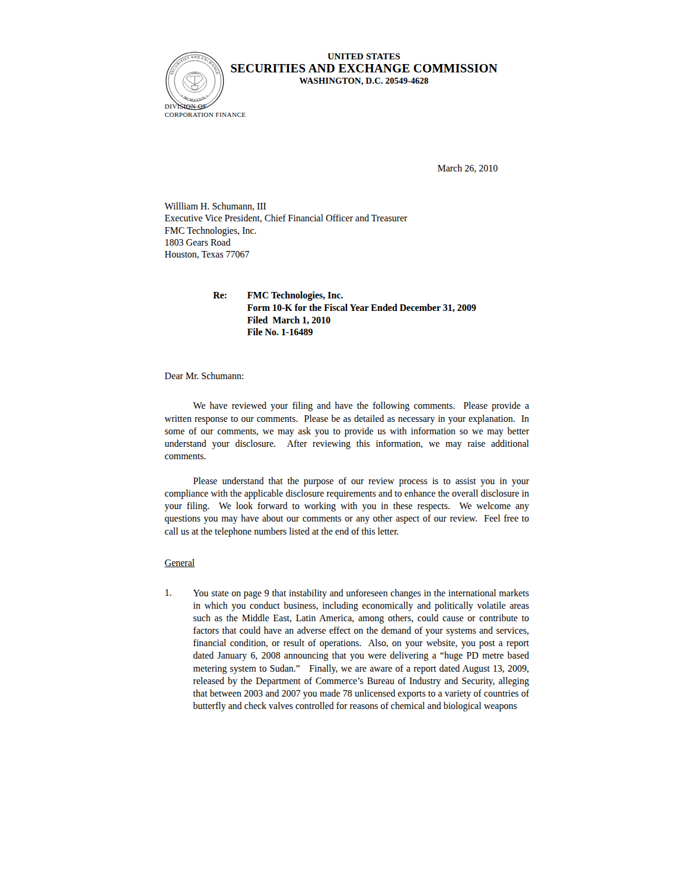SECURITIES AND EXCHANGE • MCMXXXIV •
UNITED STATES
SECURITIES AND EXCHANGE COMMISSION
WASHINGTON, D.C. 20549-4628
DIVISION OF
CORPORATION FINANCE
March 26, 2010
Willliam H. Schumann, III
Executive Vice President, Chief Financial Officer and Treasurer
FMC Technologies, Inc.
1803 Gears Road
Houston, Texas 77067
| Re: | FMC Technologies, Inc. Form 10-K for the Fiscal Year Ended December 31, 2009 Filed March 1, 2010 File No. 1-16489 |
Dear Mr. Schumann:
We have reviewed your filing and have the following comments. Please provide a written response to our comments. Please be as detailed as necessary in your explanation. In some of our comments, we may ask you to provide us with information so we may better understand your disclosure. After reviewing this information, we may raise additional comments.
Please understand that the purpose of our review process is to assist you in your compliance with the applicable disclosure requirements and to enhance the overall disclosure in your filing. We look forward to working with you in these respects. We welcome any questions you may have about our comments or any other aspect of our review. Feel free to call us at the telephone numbers listed at the end of this letter.
General
1.
You state on page 9 that instability and unforeseen changes in the international markets in which you conduct business, including economically and politically volatile areas such as the Middle East, Latin America, among others, could cause or contribute to factors that could have an adverse effect on the demand of your systems and services, financial condition, or result of operations. Also, on your website, you post a report dated January 6, 2008 announcing that you were delivering a “huge PD metre based metering system to Sudan.” Finally, we are aware of a report dated August 13, 2009, released by the Department of Commerce’s Bureau of Industry and Security, alleging that between 2003 and 2007 you made 78 unlicensed exports to a variety of countries of butterfly and check valves controlled for reasons of chemical and biological weapons